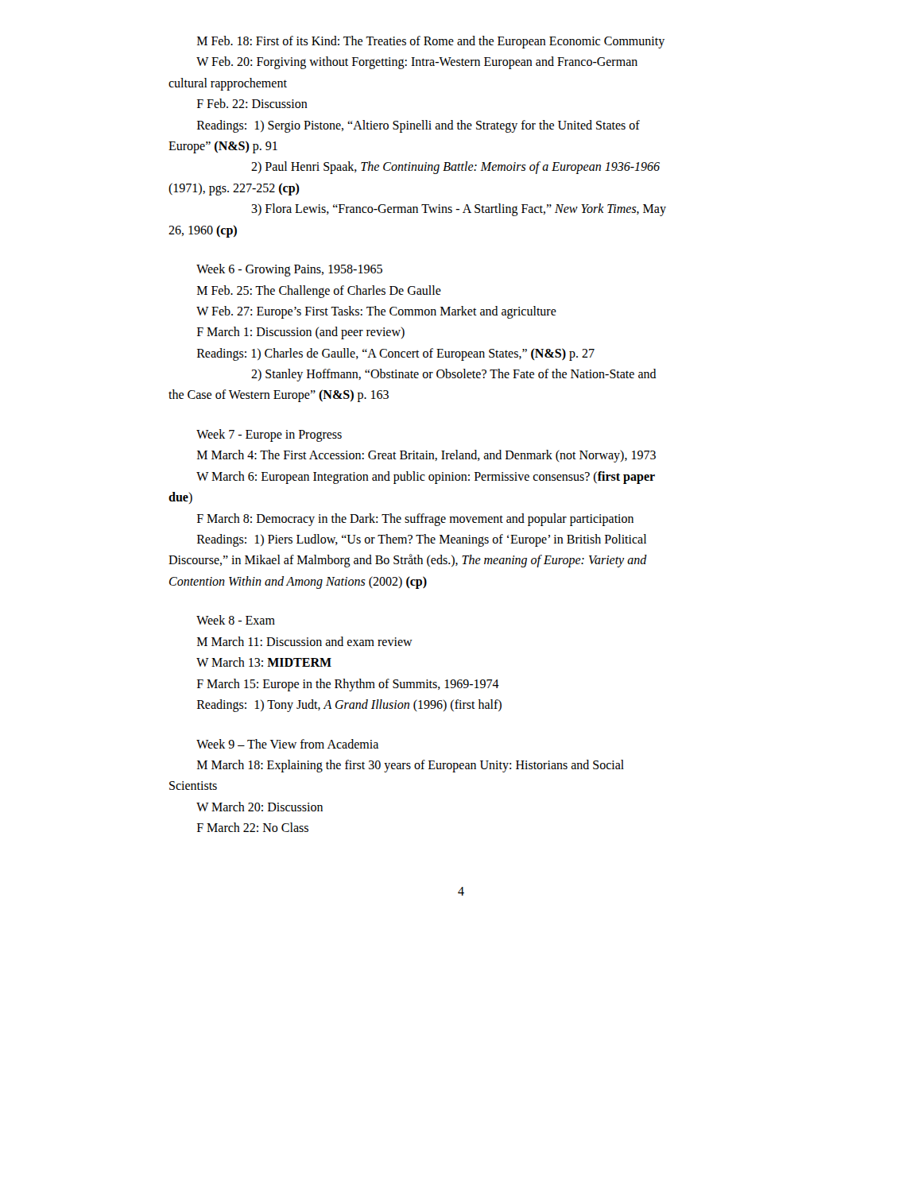M Feb. 18: First of its Kind: The Treaties of Rome and the European Economic Community
W Feb. 20: Forgiving without Forgetting: Intra-Western European and Franco-German
cultural rapprochement
F Feb. 22: Discussion
Readings: 1) Sergio Pistone, “Altiero Spinelli and the Strategy for the United States of
Europe” (N&S) p. 91
2) Paul Henri Spaak, The Continuing Battle: Memoirs of a European 1936-1966
(1971), pgs. 227-252 (cp)
3) Flora Lewis, “Franco-German Twins - A Startling Fact,” New York Times, May
26, 1960 (cp)
Week 6 - Growing Pains, 1958-1965
M Feb. 25: The Challenge of Charles De Gaulle
W Feb. 27: Europe’s First Tasks: The Common Market and agriculture
F March 1: Discussion (and peer review)
Readings: 1) Charles de Gaulle, “A Concert of European States,” (N&S) p. 27
2) Stanley Hoffmann, “Obstinate or Obsolete? The Fate of the Nation-State and
the Case of Western Europe” (N&S) p. 163
Week 7 - Europe in Progress
M March 4: The First Accession: Great Britain, Ireland, and Denmark (not Norway), 1973
W March 6: European Integration and public opinion: Permissive consensus? (first paper
due)
F March 8: Democracy in the Dark: The suffrage movement and popular participation
Readings: 1) Piers Ludlow, “Us or Them? The Meanings of ‘Europe’ in British Political
Discourse,” in Mikael af Malmborg and Bo Stråth (eds.), The meaning of Europe: Variety and
Contention Within and Among Nations (2002) (cp)
Week 8 - Exam
M March 11: Discussion and exam review
W March 13: MIDTERM
F March 15: Europe in the Rhythm of Summits, 1969-1974
Readings: 1) Tony Judt, A Grand Illusion (1996) (first half)
Week 9 – The View from Academia
M March 18: Explaining the first 30 years of European Unity: Historians and Social
Scientists
W March 20: Discussion
F March 22: No Class
4